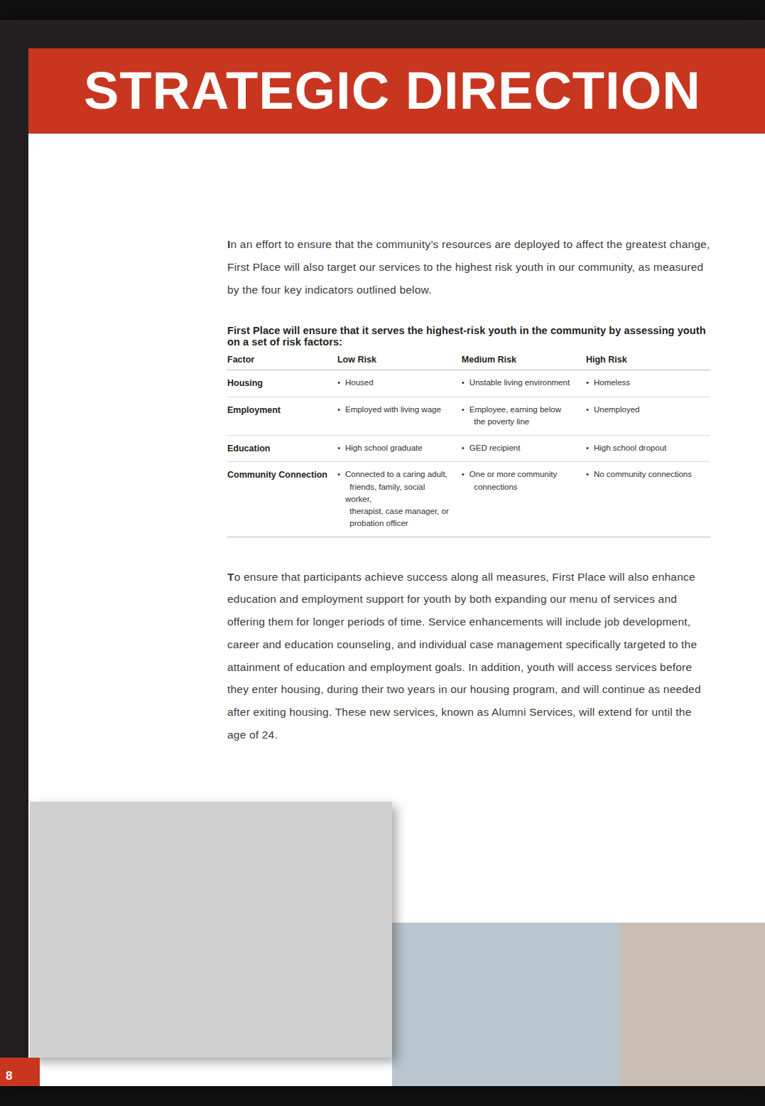Strategic Direction
In an effort to ensure that the community’s resources are deployed to affect the greatest change, First Place will also target our services to the highest risk youth in our community, as measured by the four key indicators outlined below.
First Place will ensure that it serves the highest-risk youth in the community by assessing youth on a set of risk factors:
| Factor | Low Risk | Medium Risk | High Risk |
| --- | --- | --- | --- |
| Housing | Housed | Unstable living environment | Homeless |
| Employment | Employed with living wage | Employee, earning below the poverty line | Unemployed |
| Education | High school graduate | GED recipient | High school dropout |
| Community Connection | Connected to a caring adult, friends, family, social worker, therapist, case manager, or probation officer | One or more community connections | No community connections |
To ensure that participants achieve success along all measures, First Place will also enhance education and employment support for youth by both expanding our menu of services and offering them for longer periods of time. Service enhancements will include job development, career and education counseling, and individual case management specifically targeted to the attainment of education and employment goals. In addition, youth will access services before they enter housing, during their two years in our housing program, and will continue as needed after exiting housing. These new services, known as Alumni Services, will extend for until the age of 24.
8